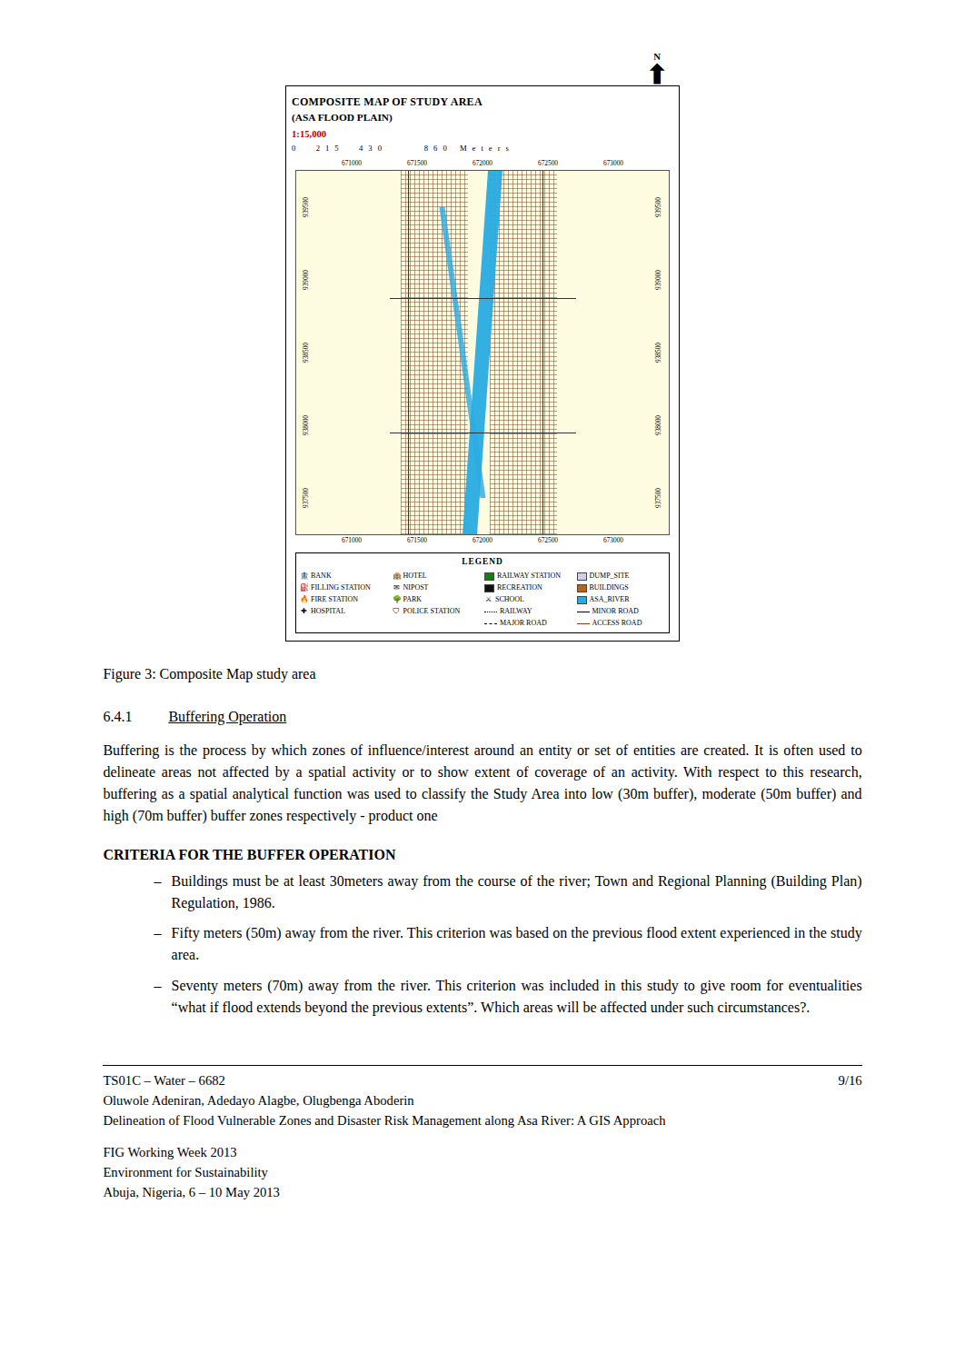N ⬆
COMPOSITE MAP OF STUDY AREA
(ASA FLOOD PLAIN)
1:15,000
0 215 430 860 Meters
671000671500672000672500673000
939500939000938500938000937500
939500939000938500938000937500
671000671500672000672500673000
LEGEND
🏦BANK
⛽FILLING STATION
🔥FIRE STATION
✚HOSPITAL
🏨HOTEL
✉NIPOST
🌳PARK
🛡POLICE STATION
RAILWAY STATION
RECREATION
⚔SCHOOL
RAILWAY
MAJOR ROAD
DUMP_SITE
BUILDINGS
ASA_RIVER
MINOR ROAD
ACCESS ROAD
Figure 3: Composite Map study area
6.4.1 Buffering Operation
Buffering is the process by which zones of influence/interest around an entity or set of entities are created. It is often used to delineate areas not affected by a spatial activity or to show extent of coverage of an activity. With respect to this research, buffering as a spatial analytical function was used to classify the Study Area into low (30m buffer), moderate (50m buffer) and high (70m buffer) buffer zones respectively - product one
CRITERIA FOR THE BUFFER OPERATION
Buildings must be at least 30meters away from the course of the river; Town and Regional Planning (Building Plan) Regulation, 1986.
Fifty meters (50m) away from the river. This criterion was based on the previous flood extent experienced in the study area.
Seventy meters (70m) away from the river. This criterion was included in this study to give room for eventualities “what if flood extends beyond the previous extents”. Which areas will be affected under such circumstances?.
9/16
TS01C – Water – 6682
Oluwole Adeniran, Adedayo Alagbe, Olugbenga Aboderin
Delineation of Flood Vulnerable Zones and Disaster Risk Management along Asa River: A GIS Approach
FIG Working Week 2013
Environment for Sustainability
Abuja, Nigeria, 6 – 10 May 2013